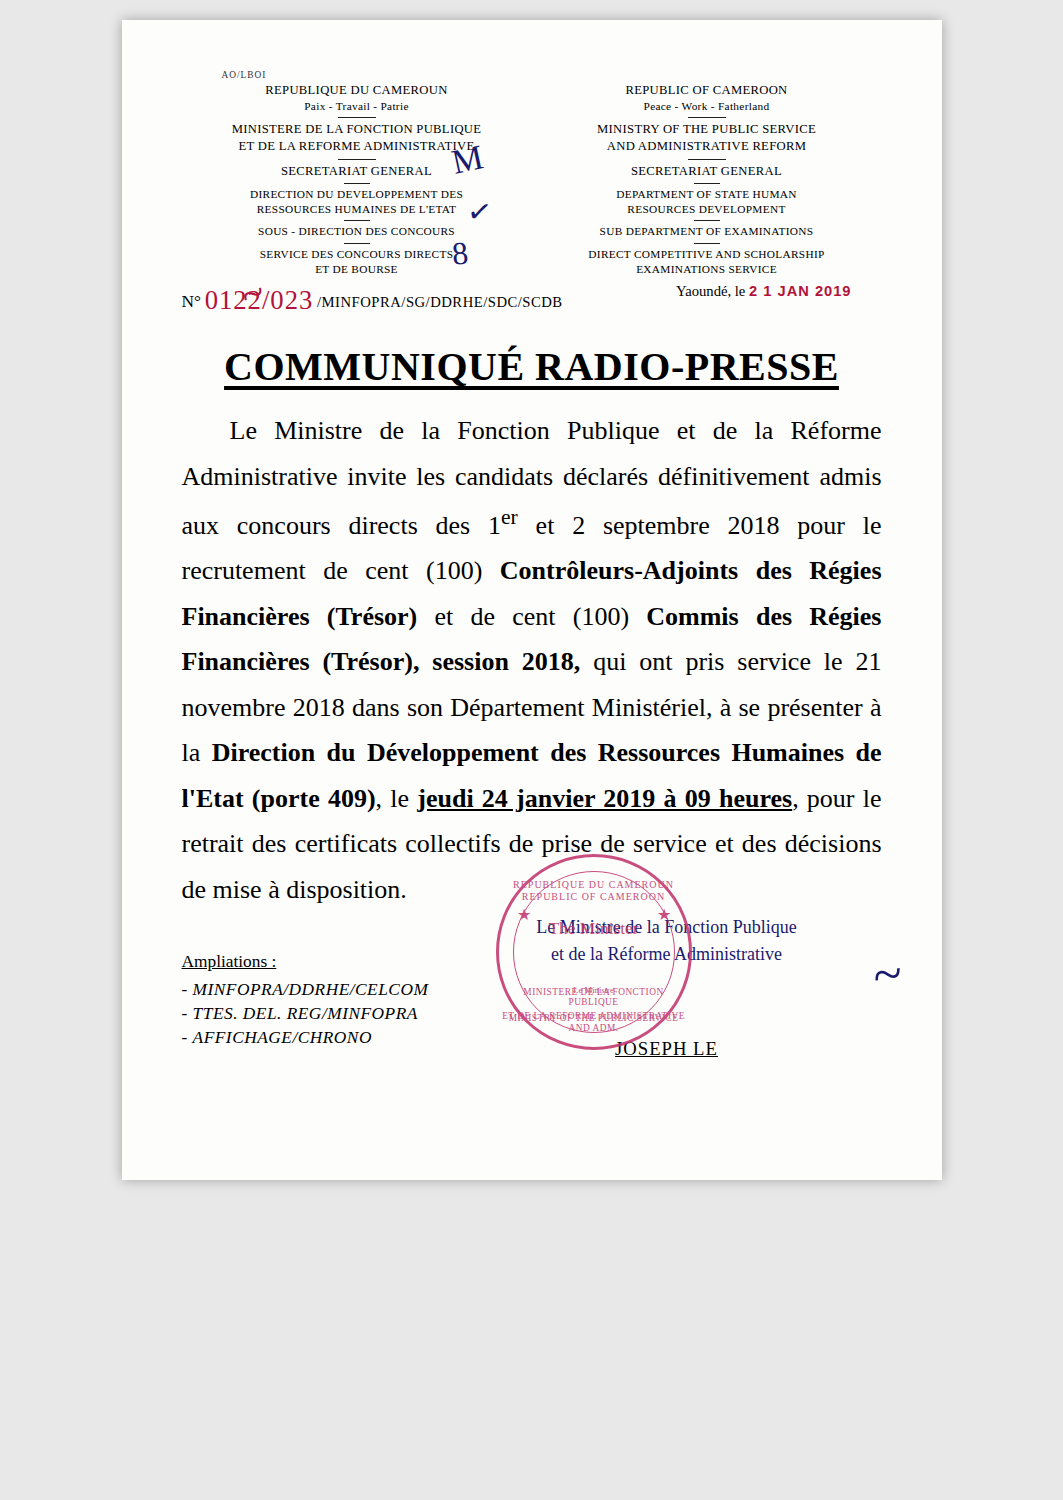AO/LBOI
| REPUBLIQUE DU CAMEROUN Paix - Travail - Patrie MINISTERE DE LA FONCTION PUBLIQUE ET DE LA REFORME ADMINISTRATIVE SECRETARIAT GENERAL DIRECTION DU DEVELOPPEMENT DES RESSOURCES HUMAINES DE L'ETAT SOUS - DIRECTION DES CONCOURS SERVICE DES CONCOURS DIRECTS ET DE BOURSE | REPUBLIC OF CAMEROON Peace - Work - Fatherland MINISTRY OF THE PUBLIC SERVICE AND ADMINISTRATIVE REFORM SECRETARIAT GENERAL DEPARTMENT OF STATE HUMAN RESOURCES DEVELOPMENT SUB DEPARTMENT OF EXAMINATIONS DIRECT COMPETITIVE AND SCHOLARSHIP EXAMINATIONS SERVICE |
N° 0122/023 /MINFOPRA/SG/DDRHE/SDC/SCDB Yaoundé, le 2 1 JAN 2019
COMMUNIQUÉ RADIO-PRESSE
Le Ministre de la Fonction Publique et de la Réforme Administrative invite les candidats déclarés définitivement admis aux concours directs des 1er et 2 septembre 2018 pour le recrutement de cent (100) Contrôleurs-Adjoints des Régies Financières (Trésor) et de cent (100) Commis des Régies Financières (Trésor), session 2018, qui ont pris service le 21 novembre 2018 dans son Département Ministériel, à se présenter à la Direction du Développement des Ressources Humaines de l'Etat (porte 409), le jeudi 24 janvier 2019 à 09 heures, pour le retrait des certificats collectifs de prise de service et des décisions de mise à disposition.
Ampliations :
MINFOPRA/DDRHE/CELCOM
TTES. DEL. REG/MINFOPRA
AFFICHAGE/CHRONO
Le Ministre de la Fonction Publique
et de la Réforme Administrative
JOSEPH LE
REPUBLIQUE DU CAMEROUN
REPUBLIC OF CAMEROON
★
★
The Minister
Le Ministre
MINISTERE DE LA FONCTION PUBLIQUE
ET DE LA REFORME ADMINISTRATIVE
MINISTRY OF THE PUBLIC SERVICE AND ADM.
M
✓
8
~
~